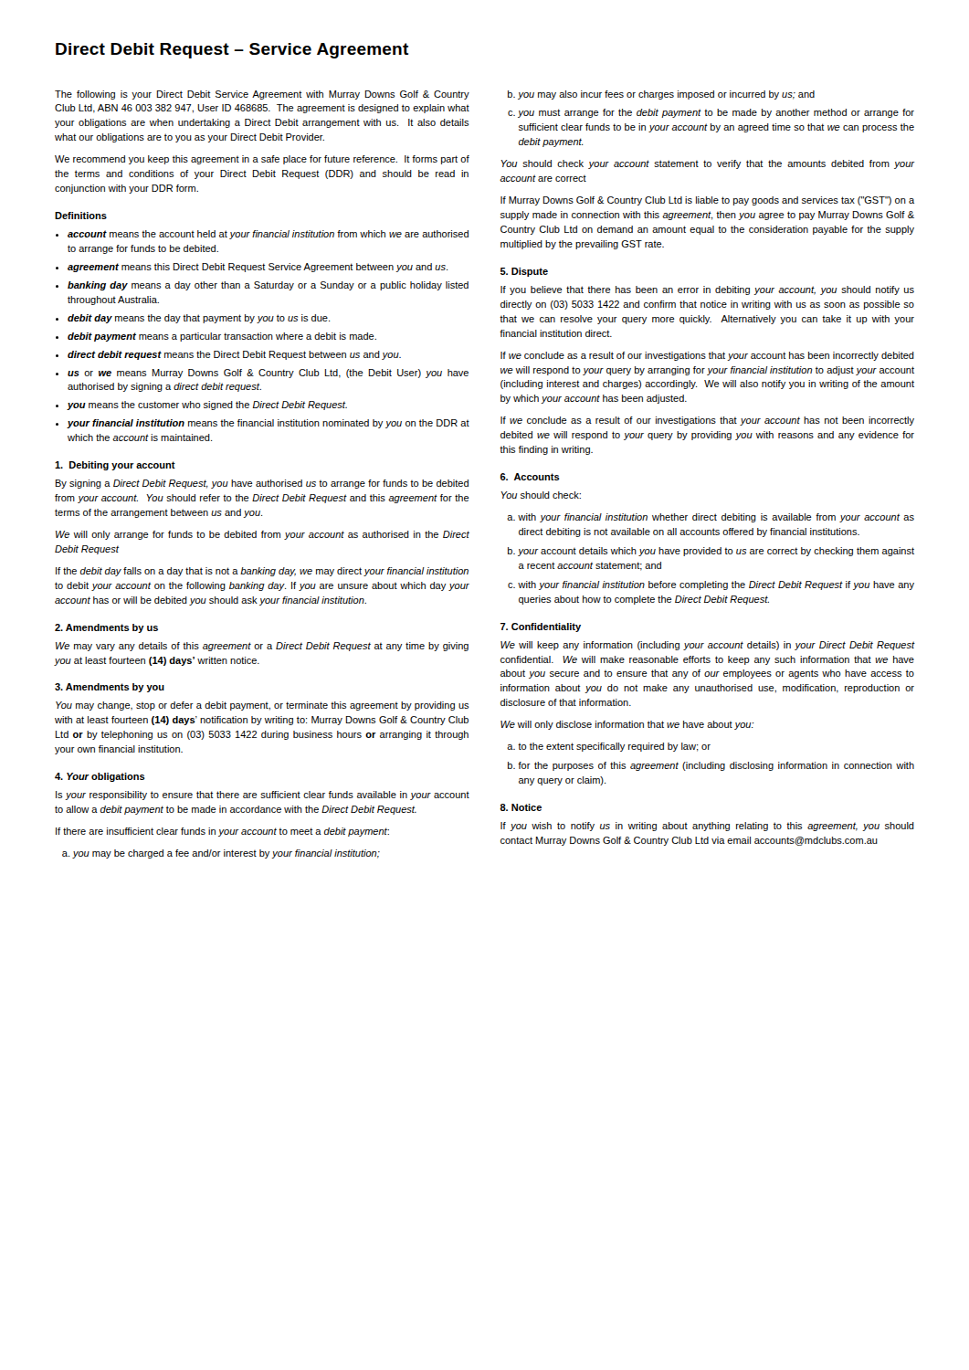Direct Debit Request – Service Agreement
The following is your Direct Debit Service Agreement with Murray Downs Golf & Country Club Ltd, ABN 46 003 382 947, User ID 468685. The agreement is designed to explain what your obligations are when undertaking a Direct Debit arrangement with us. It also details what our obligations are to you as your Direct Debit Provider.
We recommend you keep this agreement in a safe place for future reference. It forms part of the terms and conditions of your Direct Debit Request (DDR) and should be read in conjunction with your DDR form.
Definitions
account means the account held at your financial institution from which we are authorised to arrange for funds to be debited.
agreement means this Direct Debit Request Service Agreement between you and us.
banking day means a day other than a Saturday or a Sunday or a public holiday listed throughout Australia.
debit day means the day that payment by you to us is due.
debit payment means a particular transaction where a debit is made.
direct debit request means the Direct Debit Request between us and you.
us or we means Murray Downs Golf & Country Club Ltd, (the Debit User) you have authorised by signing a direct debit request.
you means the customer who signed the Direct Debit Request.
your financial institution means the financial institution nominated by you on the DDR at which the account is maintained.
1. Debiting your account
By signing a Direct Debit Request, you have authorised us to arrange for funds to be debited from your account. You should refer to the Direct Debit Request and this agreement for the terms of the arrangement between us and you.
We will only arrange for funds to be debited from your account as authorised in the Direct Debit Request
If the debit day falls on a day that is not a banking day, we may direct your financial institution to debit your account on the following banking day. If you are unsure about which day your account has or will be debited you should ask your financial institution.
2. Amendments by us
We may vary any details of this agreement or a Direct Debit Request at any time by giving you at least fourteen (14) days’ written notice.
3. Amendments by you
You may change, stop or defer a debit payment, or terminate this agreement by providing us with at least fourteen (14) days’ notification by writing to: Murray Downs Golf & Country Club Ltd or by telephoning us on (03) 5033 1422 during business hours or arranging it through your own financial institution.
4. Your obligations
Is your responsibility to ensure that there are sufficient clear funds available in your account to allow a debit payment to be made in accordance with the Direct Debit Request.
If there are insufficient clear funds in your account to meet a debit payment:
you may be charged a fee and/or interest by your financial institution;
you may also incur fees or charges imposed or incurred by us; and
you must arrange for the debit payment to be made by another method or arrange for sufficient clear funds to be in your account by an agreed time so that we can process the debit payment.
You should check your account statement to verify that the amounts debited from your account are correct
If Murray Downs Golf & Country Club Ltd is liable to pay goods and services tax ("GST") on a supply made in connection with this agreement, then you agree to pay Murray Downs Golf & Country Club Ltd on demand an amount equal to the consideration payable for the supply multiplied by the prevailing GST rate.
5. Dispute
If you believe that there has been an error in debiting your account, you should notify us directly on (03) 5033 1422 and confirm that notice in writing with us as soon as possible so that we can resolve your query more quickly. Alternatively you can take it up with your financial institution direct.
If we conclude as a result of our investigations that your account has been incorrectly debited we will respond to your query by arranging for your financial institution to adjust your account (including interest and charges) accordingly. We will also notify you in writing of the amount by which your account has been adjusted.
If we conclude as a result of our investigations that your account has not been incorrectly debited we will respond to your query by providing you with reasons and any evidence for this finding in writing.
6. Accounts
You should check:
with your financial institution whether direct debiting is available from your account as direct debiting is not available on all accounts offered by financial institutions.
your account details which you have provided to us are correct by checking them against a recent account statement; and
with your financial institution before completing the Direct Debit Request if you have any queries about how to complete the Direct Debit Request.
7. Confidentiality
We will keep any information (including your account details) in your Direct Debit Request confidential. We will make reasonable efforts to keep any such information that we have about you secure and to ensure that any of our employees or agents who have access to information about you do not make any unauthorised use, modification, reproduction or disclosure of that information.
We will only disclose information that we have about you:
to the extent specifically required by law; or
for the purposes of this agreement (including disclosing information in connection with any query or claim).
8. Notice
If you wish to notify us in writing about anything relating to this agreement, you should contact Murray Downs Golf & Country Club Ltd via email accounts@mdclubs.com.au